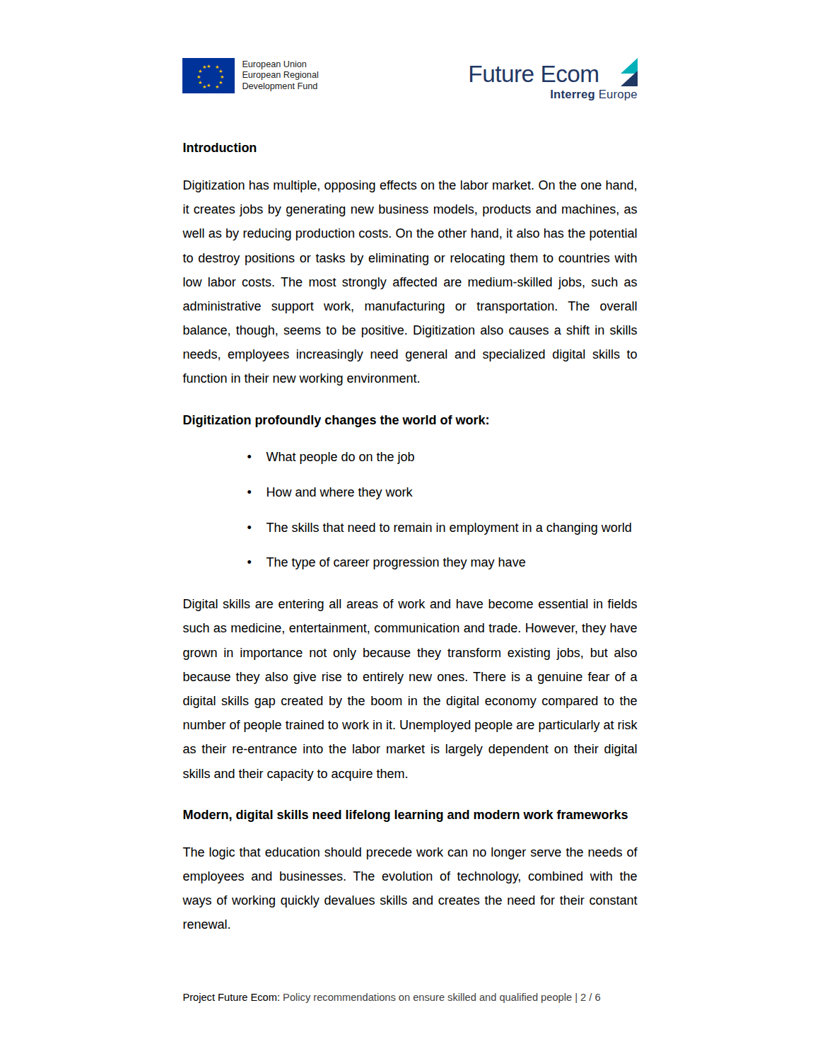★ ★ ★ ★ ★ ★ ★ ★ ★ ★ ★ ★
European Union
European Regional
Development Fund
Future Ecom
Interreg Europe
Introduction
Digitization has multiple, opposing effects on the labor market. On the one hand, it creates jobs by generating new business models, products and machines, as well as by reducing production costs. On the other hand, it also has the potential to destroy positions or tasks by eliminating or relocating them to countries with low labor costs. The most strongly affected are medium-skilled jobs, such as administrative support work, manufacturing or transportation. The overall balance, though, seems to be positive. Digitization also causes a shift in skills needs, employees increasingly need general and specialized digital skills to function in their new working environment.
Digitization profoundly changes the world of work:
What people do on the job
How and where they work
The skills that need to remain in employment in a changing world
The type of career progression they may have
Digital skills are entering all areas of work and have become essential in fields such as medicine, entertainment, communication and trade. However, they have grown in importance not only because they transform existing jobs, but also because they also give rise to entirely new ones. There is a genuine fear of a digital skills gap created by the boom in the digital economy compared to the number of people trained to work in it. Unemployed people are particularly at risk as their re-entrance into the labor market is largely dependent on their digital skills and their capacity to acquire them.
Modern, digital skills need lifelong learning and modern work frameworks
The logic that education should precede work can no longer serve the needs of employees and businesses. The evolution of technology, combined with the ways of working quickly devalues skills and creates the need for their constant renewal.
Project Future Ecom: Policy recommendations on ensure skilled and qualified people | 2 / 6